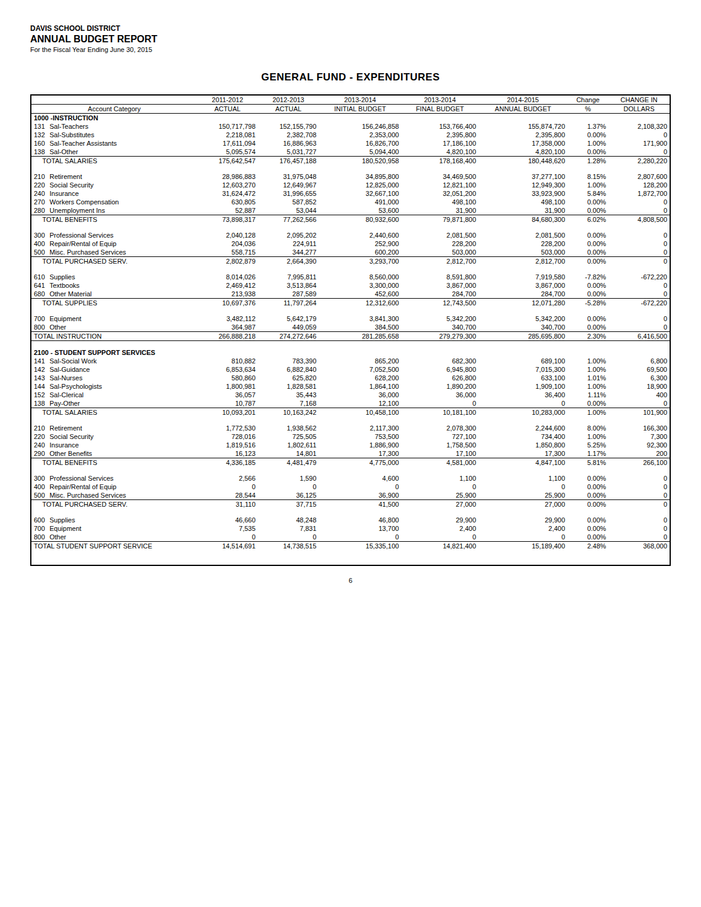DAVIS SCHOOL DISTRICT
ANNUAL BUDGET REPORT
For the Fiscal Year Ending June 30, 2015
GENERAL FUND - EXPENDITURES
| | 2011-2012 | 2012-2013 | 2013-2014 | 2013-2014 | 2014-2015 | Change | CHANGE IN |
| --- | --- | --- | --- | --- | --- | --- | --- |
| Account Category | ACTUAL | ACTUAL | INITIAL BUDGET | FINAL BUDGET | ANNUAL BUDGET | % | DOLLARS |
| 1000 -INSTRUCTION |
| 131 Sal-Teachers | 150,717,798 | 152,155,790 | 156,246,858 | 153,766,400 | 155,874,720 | 1.37% | 2,108,320 |
| 132 Sal-Substitutes | 2,218,081 | 2,382,708 | 2,353,000 | 2,395,800 | 2,395,800 | 0.00% | 0 |
| 160 Sal-Teacher Assistants | 17,611,094 | 16,886,963 | 16,826,700 | 17,186,100 | 17,358,000 | 1.00% | 171,900 |
| 138 Sal-Other | 5,095,574 | 5,031,727 | 5,094,400 | 4,820,100 | 4,820,100 | 0.00% | 0 |
| TOTAL SALARIES | 175,642,547 | 176,457,188 | 180,520,958 | 178,168,400 | 180,448,620 | 1.28% | 2,280,220 |
| 210 Retirement | 28,986,883 | 31,975,048 | 34,895,800 | 34,469,500 | 37,277,100 | 8.15% | 2,807,600 |
| 220 Social Security | 12,603,270 | 12,649,967 | 12,825,000 | 12,821,100 | 12,949,300 | 1.00% | 128,200 |
| 240 Insurance | 31,624,472 | 31,996,655 | 32,667,100 | 32,051,200 | 33,923,900 | 5.84% | 1,872,700 |
| 270 Workers Compensation | 630,805 | 587,852 | 491,000 | 498,100 | 498,100 | 0.00% | 0 |
| 280 Unemployment Ins | 52,887 | 53,044 | 53,600 | 31,900 | 31,900 | 0.00% | 0 |
| TOTAL BENEFITS | 73,898,317 | 77,262,566 | 80,932,600 | 79,871,800 | 84,680,300 | 6.02% | 4,808,500 |
| 300 Professional Services | 2,040,128 | 2,095,202 | 2,440,600 | 2,081,500 | 2,081,500 | 0.00% | 0 |
| 400 Repair/Rental of Equip | 204,036 | 224,911 | 252,900 | 228,200 | 228,200 | 0.00% | 0 |
| 500 Misc. Purchased Services | 558,715 | 344,277 | 600,200 | 503,000 | 503,000 | 0.00% | 0 |
| TOTAL PURCHASED SERV. | 2,802,879 | 2,664,390 | 3,293,700 | 2,812,700 | 2,812,700 | 0.00% | 0 |
| 610 Supplies | 8,014,026 | 7,995,811 | 8,560,000 | 8,591,800 | 7,919,580 | -7.82% | -672,220 |
| 641 Textbooks | 2,469,412 | 3,513,864 | 3,300,000 | 3,867,000 | 3,867,000 | 0.00% | 0 |
| 680 Other Material | 213,938 | 287,589 | 452,600 | 284,700 | 284,700 | 0.00% | 0 |
| TOTAL SUPPLIES | 10,697,376 | 11,797,264 | 12,312,600 | 12,743,500 | 12,071,280 | -5.28% | -672,220 |
| 700 Equipment | 3,482,112 | 5,642,179 | 3,841,300 | 5,342,200 | 5,342,200 | 0.00% | 0 |
| 800 Other | 364,987 | 449,059 | 384,500 | 340,700 | 340,700 | 0.00% | 0 |
| TOTAL INSTRUCTION | 266,888,218 | 274,272,646 | 281,285,658 | 279,279,300 | 285,695,800 | 2.30% | 6,416,500 |
| 2100 - STUDENT SUPPORT SERVICES |
| 141 Sal-Social Work | 810,882 | 783,390 | 865,200 | 682,300 | 689,100 | 1.00% | 6,800 |
| 142 Sal-Guidance | 6,853,634 | 6,882,840 | 7,052,500 | 6,945,800 | 7,015,300 | 1.00% | 69,500 |
| 143 Sal-Nurses | 580,860 | 625,820 | 628,200 | 626,800 | 633,100 | 1.01% | 6,300 |
| 144 Sal-Psychologists | 1,800,981 | 1,828,581 | 1,864,100 | 1,890,200 | 1,909,100 | 1.00% | 18,900 |
| 152 Sal-Clerical | 36,057 | 35,443 | 36,000 | 36,000 | 36,400 | 1.11% | 400 |
| 138 Pay-Other | 10,787 | 7,168 | 12,100 | 0 | 0 | 0.00% | 0 |
| TOTAL SALARIES | 10,093,201 | 10,163,242 | 10,458,100 | 10,181,100 | 10,283,000 | 1.00% | 101,900 |
| 210 Retirement | 1,772,530 | 1,938,562 | 2,117,300 | 2,078,300 | 2,244,600 | 8.00% | 166,300 |
| 220 Social Security | 728,016 | 725,505 | 753,500 | 727,100 | 734,400 | 1.00% | 7,300 |
| 240 Insurance | 1,819,516 | 1,802,611 | 1,886,900 | 1,758,500 | 1,850,800 | 5.25% | 92,300 |
| 290 Other Benefits | 16,123 | 14,801 | 17,300 | 17,100 | 17,300 | 1.17% | 200 |
| TOTAL BENEFITS | 4,336,185 | 4,481,479 | 4,775,000 | 4,581,000 | 4,847,100 | 5.81% | 266,100 |
| 300 Professional Services | 2,566 | 1,590 | 4,600 | 1,100 | 1,100 | 0.00% | 0 |
| 400 Repair/Rental of Equip | 0 | 0 | 0 | 0 | 0 | 0.00% | 0 |
| 500 Misc. Purchased Services | 28,544 | 36,125 | 36,900 | 25,900 | 25,900 | 0.00% | 0 |
| TOTAL PURCHASED SERV. | 31,110 | 37,715 | 41,500 | 27,000 | 27,000 | 0.00% | 0 |
| 600 Supplies | 46,660 | 48,248 | 46,800 | 29,900 | 29,900 | 0.00% | 0 |
| 700 Equipment | 7,535 | 7,831 | 13,700 | 2,400 | 2,400 | 0.00% | 0 |
| 800 Other | 0 | 0 | 0 | 0 | 0 | 0.00% | 0 |
| TOTAL STUDENT SUPPORT SERVICE | 14,514,691 | 14,738,515 | 15,335,100 | 14,821,400 | 15,189,400 | 2.48% | 368,000 |
6